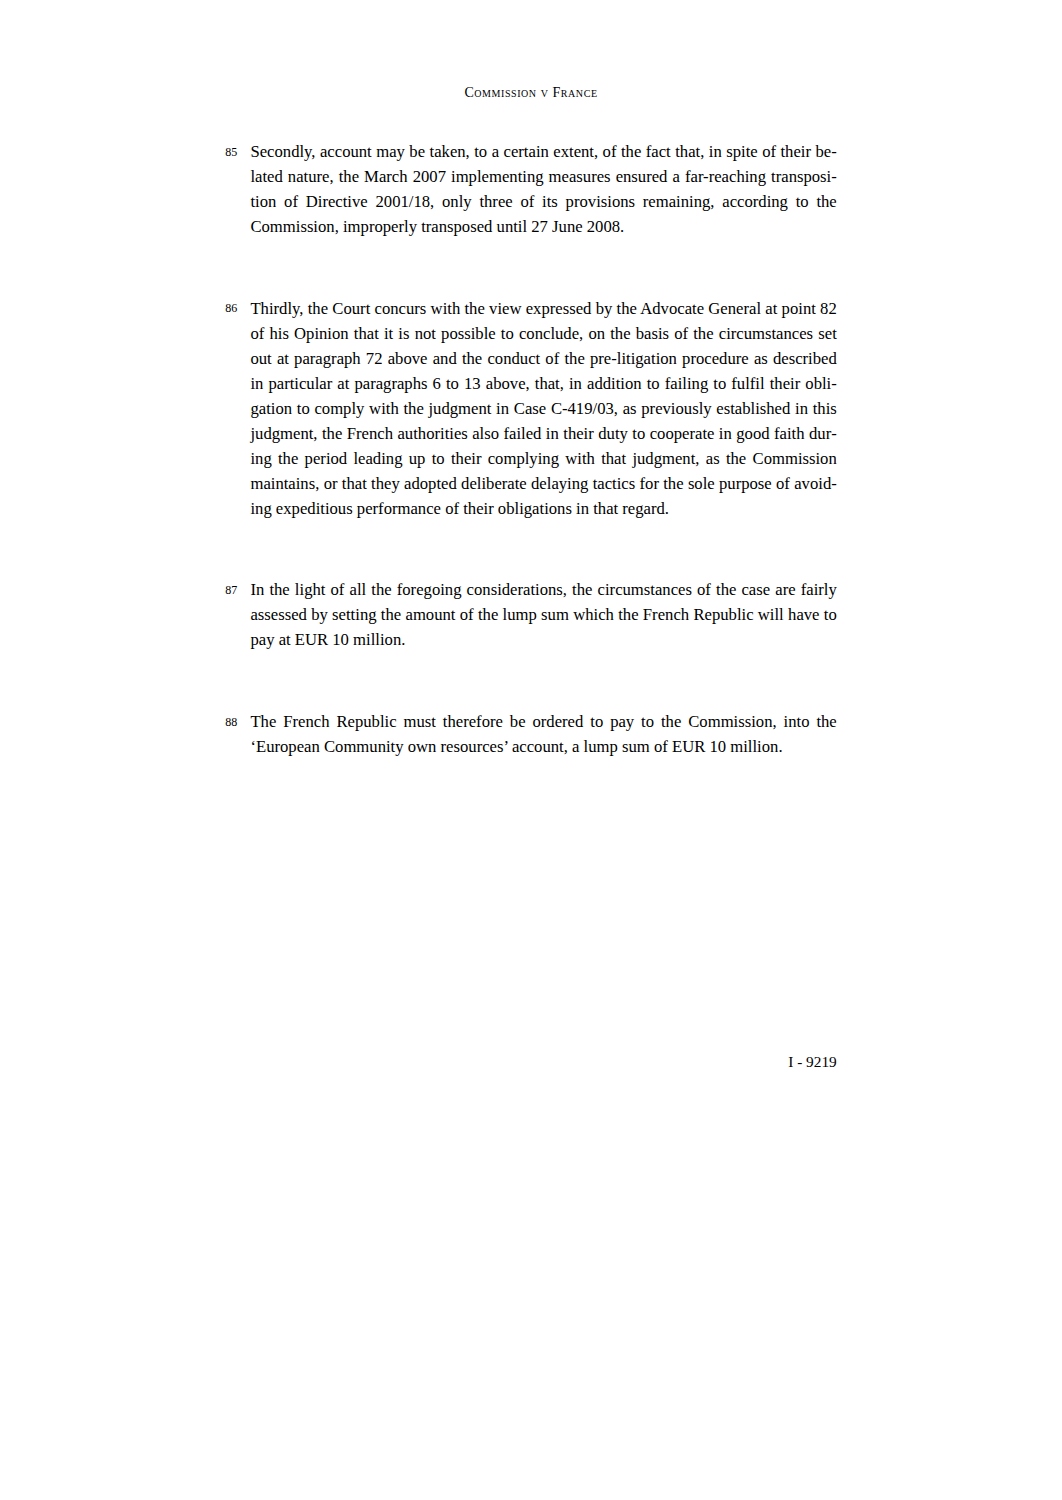Commission v France
85
Secondly, account may be taken, to a certain extent, of the fact that, in spite of their belated nature, the March 2007 implementing measures ensured a far-reaching transposition of Directive 2001/18, only three of its provisions remaining, according to the Commission, improperly transposed until 27 June 2008.
86
Thirdly, the Court concurs with the view expressed by the Advocate General at point 82 of his Opinion that it is not possible to conclude, on the basis of the circumstances set out at paragraph 72 above and the conduct of the pre-litigation procedure as described in particular at paragraphs 6 to 13 above, that, in addition to failing to fulfil their obligation to comply with the judgment in Case C-419/03, as previously established in this judgment, the French authorities also failed in their duty to cooperate in good faith during the period leading up to their complying with that judgment, as the Commission maintains, or that they adopted deliberate delaying tactics for the sole purpose of avoiding expeditious performance of their obligations in that regard.
87
In the light of all the foregoing considerations, the circumstances of the case are fairly assessed by setting the amount of the lump sum which the French Republic will have to pay at EUR 10 million.
88
The French Republic must therefore be ordered to pay to the Commission, into the ‘European Community own resources’ account, a lump sum of EUR 10 million.
I - 9219